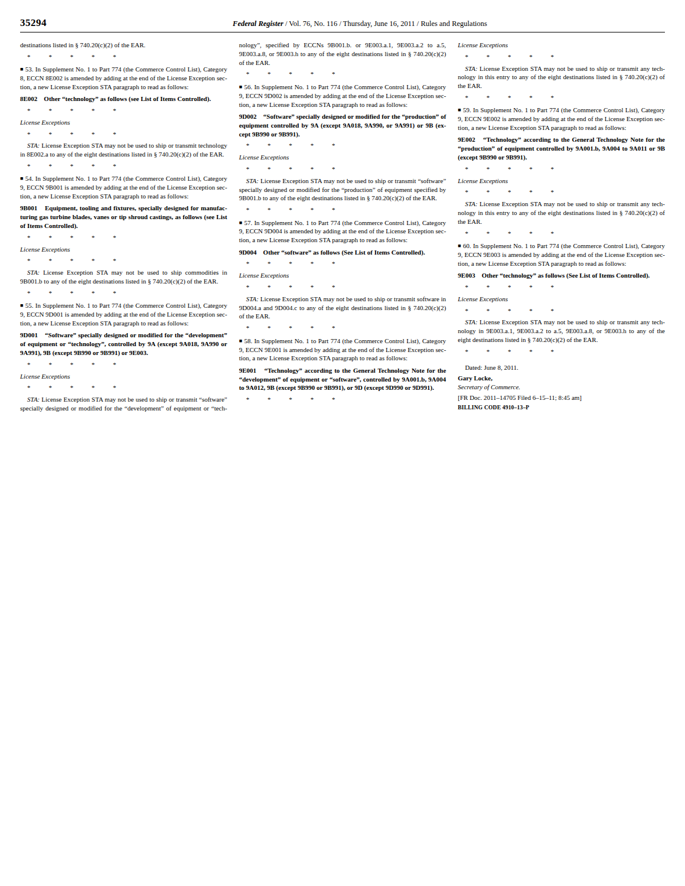35294
Federal Register / Vol. 76, No. 116 / Thursday, June 16, 2011 / Rules and Regulations
destinations listed in § 740.20(c)(2) of the EAR.
*　*　*　*　*
53. In Supplement No. 1 to Part 774 (the Commerce Control List), Category 8, ECCN 8E002 is amended by adding at the end of the License Exception section, a new License Exception STA paragraph to read as follows:
8E002　Other “technology” as follows (see List of Items Controlled).
*　*　*　*　*
License Exceptions
*　*　*　*　*
STA: License Exception STA may not be used to ship or transmit technology in 8E002.a to any of the eight destinations listed in § 740.20(c)(2) of the EAR.
*　*　*　*　*
54. In Supplement No. 1 to Part 774 (the Commerce Control List), Category 9, ECCN 9B001 is amended by adding at the end of the License Exception section, a new License Exception STA paragraph to read as follows:
9B001　Equipment, tooling and fixtures, specially designed for manufacturing gas turbine blades, vanes or tip shroud castings, as follows (see List of Items Controlled).
*　*　*　*　*
License Exceptions
*　*　*　*　*
STA: License Exception STA may not be used to ship commodities in 9B001.b to any of the eight destinations listed in § 740.20(c)(2) of the EAR.
*　*　*　*　*
55. In Supplement No. 1 to Part 774 (the Commerce Control List), Category 9, ECCN 9D001 is amended by adding at the end of the License Exception section, a new License Exception STA paragraph to read as follows:
9D001　“Software” specially designed or modified for the “development” of equipment or “technology”, controlled by 9A (except 9A018, 9A990 or 9A991), 9B (except 9B990 or 9B991) or 9E003.
*　*　*　*　*
License Exceptions
*　*　*　*　*
STA: License Exception STA may not be used to ship or transmit “software” specially designed or modified for the “development” of equipment or “technology”, specified by ECCNs 9B001.b. or 9E003.a.1, 9E003.a.2 to a.5, 9E003.a.8, or 9E003.h to any of the eight destinations listed in § 740.20(c)(2) of the EAR.
*　*　*　*　*
56. In Supplement No. 1 to Part 774 (the Commerce Control List), Category 9, ECCN 9D002 is amended by adding at the end of the License Exception section, a new License Exception STA paragraph to read as follows:
9D002　“Software” specially designed or modified for the “production” of equipment controlled by 9A (except 9A018, 9A990, or 9A991) or 9B (except 9B990 or 9B991).
*　*　*　*　*
License Exceptions
*　*　*　*　*
STA: License Exception STA may not be used to ship or transmit “software” specially designed or modified for the “production” of equipment specified by 9B001.b to any of the eight destinations listed in § 740.20(c)(2) of the EAR.
*　*　*　*　*
57. In Supplement No. 1 to Part 774 (the Commerce Control List), Category 9, ECCN 9D004 is amended by adding at the end of the License Exception section, a new License Exception STA paragraph to read as follows:
9D004　Other “software” as follows (See List of Items Controlled).
*　*　*　*　*
License Exceptions
*　*　*　*　*
STA: License Exception STA may not be used to ship or transmit software in 9D004.a and 9D004.c to any of the eight destinations listed in § 740.20(c)(2) of the EAR.
*　*　*　*　*
58. In Supplement No. 1 to Part 774 (the Commerce Control List), Category 9, ECCN 9E001 is amended by adding at the end of the License Exception section, a new License Exception STA paragraph to read as follows:
9E001　“Technology” according to the General Technology Note for the “development” of equipment or “software”, controlled by 9A001.b, 9A004 to 9A012, 9B (except 9B990 or 9B991), or 9D (except 9D990 or 9D991).
*　*　*　*　*
License Exceptions
*　*　*　*　*
STA: License Exception STA may not be used to ship or transmit any technology in this entry to any of the eight destinations listed in § 740.20(c)(2) of the EAR.
*　*　*　*　*
59. In Supplement No. 1 to Part 774 (the Commerce Control List), Category 9, ECCN 9E002 is amended by adding at the end of the License Exception section, a new License Exception STA paragraph to read as follows:
9E002　“Technology” according to the General Technology Note for the “production” of equipment controlled by 9A001.b, 9A004 to 9A011 or 9B (except 9B990 or 9B991).
*　*　*　*　*
License Exceptions
*　*　*　*　*
STA: License Exception STA may not be used to ship or transmit any technology in this entry to any of the eight destinations listed in § 740.20(c)(2) of the EAR.
*　*　*　*　*
60. In Supplement No. 1 to Part 774 (the Commerce Control List), Category 9, ECCN 9E003 is amended by adding at the end of the License Exception section, a new License Exception STA paragraph to read as follows:
9E003　Other “technology” as follows (See List of Items Controlled).
*　*　*　*　*
License Exceptions
*　*　*　*　*
STA: License Exception STA may not be used to ship or transmit any technology in 9E003.a.1, 9E003.a.2 to a.5, 9E003.a.8, or 9E003.h to any of the eight destinations listed in § 740.20(c)(2) of the EAR.
*　*　*　*　*
Dated: June 8, 2011.
Gary Locke,
Secretary of Commerce.
[FR Doc. 2011–14705 Filed 6–15–11; 8:45 am]
BILLING CODE 4910–13–P